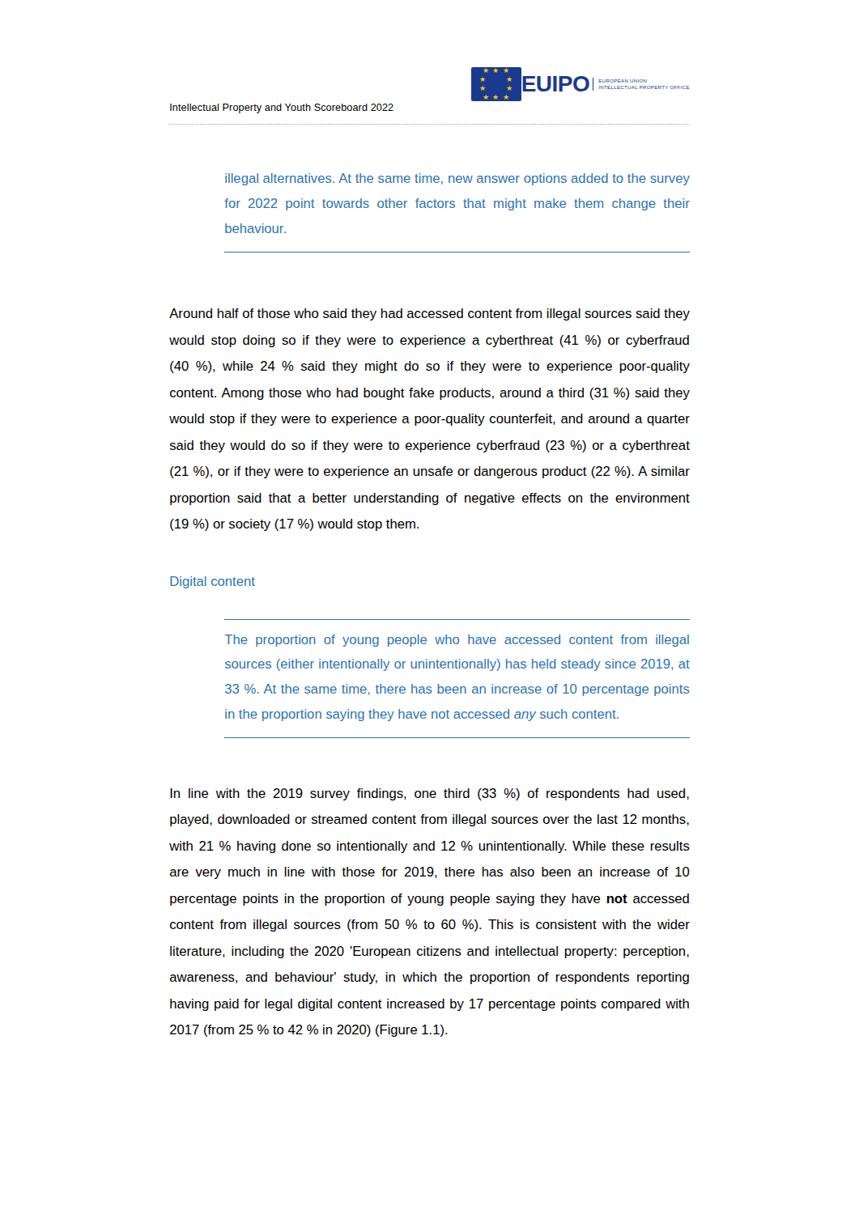Intellectual Property and Youth Scoreboard 2022
EUIPO
EUROPEAN UNION
INTELLECTUAL PROPERTY OFFICE
illegal alternatives. At the same time, new answer options added to the survey for 2022 point towards other factors that might make them change their behaviour.
Around half of those who said they had accessed content from illegal sources said they would stop doing so if they were to experience a cyberthreat (41 %) or cyberfraud (40 %), while 24 % said they might do so if they were to experience poor-quality content. Among those who had bought fake products, around a third (31 %) said they would stop if they were to experience a poor-quality counterfeit, and around a quarter said they would do so if they were to experience cyberfraud (23 %) or a cyberthreat (21 %), or if they were to experience an unsafe or dangerous product (22 %). A similar proportion said that a better understanding of negative effects on the environment (19 %) or society (17 %) would stop them.
Digital content
The proportion of young people who have accessed content from illegal sources (either intentionally or unintentionally) has held steady since 2019, at 33 %. At the same time, there has been an increase of 10 percentage points in the proportion saying they have not accessed any such content.
In line with the 2019 survey findings, one third (33 %) of respondents had used, played, downloaded or streamed content from illegal sources over the last 12 months, with 21 % having done so intentionally and 12 % unintentionally. While these results are very much in line with those for 2019, there has also been an increase of 10 percentage points in the proportion of young people saying they have not accessed content from illegal sources (from 50 % to 60 %). This is consistent with the wider literature, including the 2020 'European citizens and intellectual property: perception, awareness, and behaviour' study, in which the proportion of respondents reporting having paid for legal digital content increased by 17 percentage points compared with 2017 (from 25 % to 42 % in 2020) (Figure 1.1).